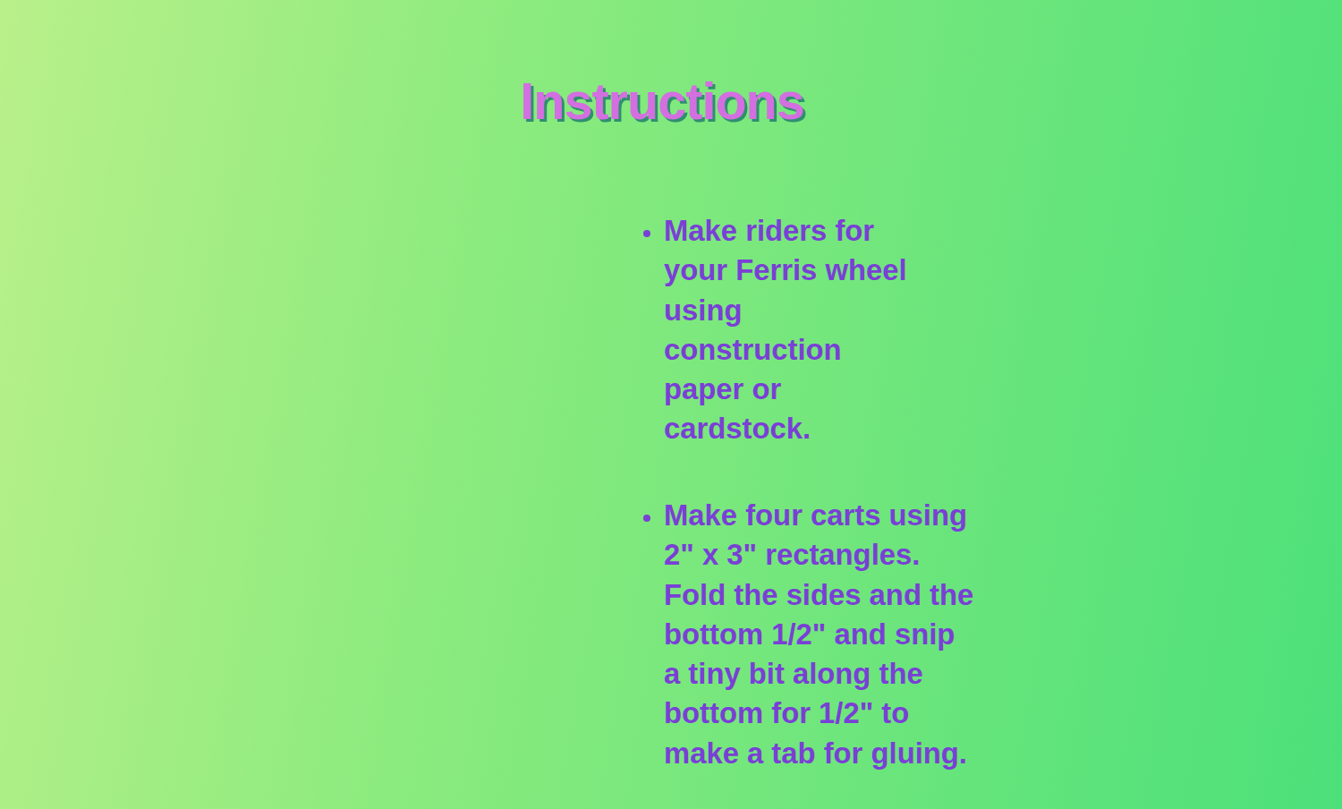Instructions
Make riders for your Ferris wheel using construction paper or cardstock.
Make four carts using 2" x 3" rectangles. Fold the sides and the bottom 1/2" and snip a tiny bit along the bottom for 1/2" to make a tab for gluing.